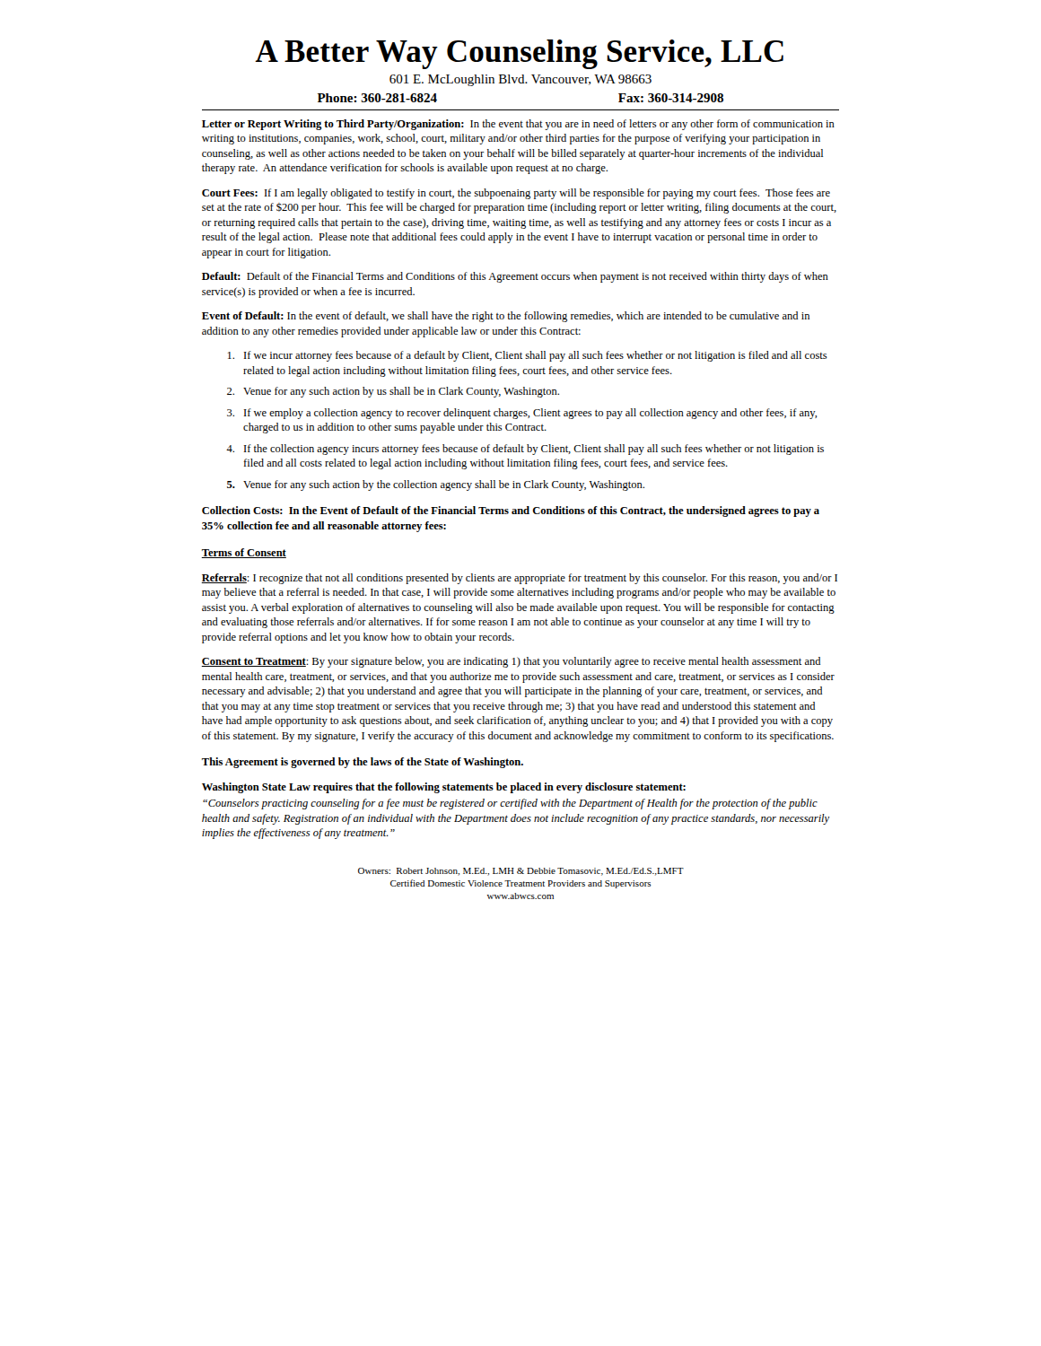A Better Way Counseling Service, LLC
601 E. McLoughlin Blvd. Vancouver, WA 98663
Phone: 360-281-6824 Fax: 360-314-2908
Letter or Report Writing to Third Party/Organization: In the event that you are in need of letters or any other form of communication in writing to institutions, companies, work, school, court, military and/or other third parties for the purpose of verifying your participation in counseling, as well as other actions needed to be taken on your behalf will be billed separately at quarter-hour increments of the individual therapy rate. An attendance verification for schools is available upon request at no charge.
Court Fees: If I am legally obligated to testify in court, the subpoenaing party will be responsible for paying my court fees. Those fees are set at the rate of $200 per hour. This fee will be charged for preparation time (including report or letter writing, filing documents at the court, or returning required calls that pertain to the case), driving time, waiting time, as well as testifying and any attorney fees or costs I incur as a result of the legal action. Please note that additional fees could apply in the event I have to interrupt vacation or personal time in order to appear in court for litigation.
Default: Default of the Financial Terms and Conditions of this Agreement occurs when payment is not received within thirty days of when service(s) is provided or when a fee is incurred.
Event of Default: In the event of default, we shall have the right to the following remedies, which are intended to be cumulative and in addition to any other remedies provided under applicable law or under this Contract:
If we incur attorney fees because of a default by Client, Client shall pay all such fees whether or not litigation is filed and all costs related to legal action including without limitation filing fees, court fees, and other service fees.
Venue for any such action by us shall be in Clark County, Washington.
If we employ a collection agency to recover delinquent charges, Client agrees to pay all collection agency and other fees, if any, charged to us in addition to other sums payable under this Contract.
If the collection agency incurs attorney fees because of default by Client, Client shall pay all such fees whether or not litigation is filed and all costs related to legal action including without limitation filing fees, court fees, and service fees.
Venue for any such action by the collection agency shall be in Clark County, Washington.
Collection Costs: In the Event of Default of the Financial Terms and Conditions of this Contract, the undersigned agrees to pay a 35% collection fee and all reasonable attorney fees:
Terms of Consent
Referrals: I recognize that not all conditions presented by clients are appropriate for treatment by this counselor. For this reason, you and/or I may believe that a referral is needed. In that case, I will provide some alternatives including programs and/or people who may be available to assist you. A verbal exploration of alternatives to counseling will also be made available upon request. You will be responsible for contacting and evaluating those referrals and/or alternatives. If for some reason I am not able to continue as your counselor at any time I will try to provide referral options and let you know how to obtain your records.
Consent to Treatment: By your signature below, you are indicating 1) that you voluntarily agree to receive mental health assessment and mental health care, treatment, or services, and that you authorize me to provide such assessment and care, treatment, or services as I consider necessary and advisable; 2) that you understand and agree that you will participate in the planning of your care, treatment, or services, and that you may at any time stop treatment or services that you receive through me; 3) that you have read and understood this statement and have had ample opportunity to ask questions about, and seek clarification of, anything unclear to you; and 4) that I provided you with a copy of this statement. By my signature, I verify the accuracy of this document and acknowledge my commitment to conform to its specifications.
This Agreement is governed by the laws of the State of Washington.
Washington State Law requires that the following statements be placed in every disclosure statement:
“Counselors practicing counseling for a fee must be registered or certified with the Department of Health for the protection of the public health and safety. Registration of an individual with the Department does not include recognition of any practice standards, nor necessarily implies the effectiveness of any treatment.”
Owners: Robert Johnson, M.Ed., LMH & Debbie Tomasovic, M.Ed./Ed.S.,LMFT
Certified Domestic Violence Treatment Providers and Supervisors
www.abwcs.com